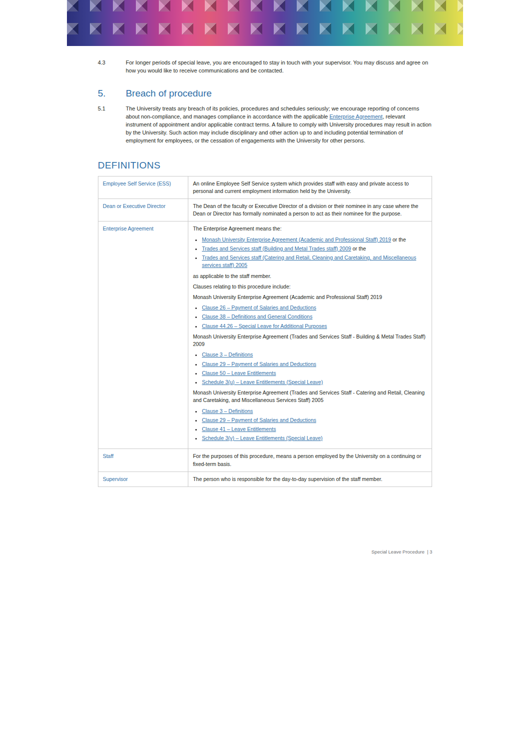4.3
For longer periods of special leave, you are encouraged to stay in touch with your supervisor. You may discuss and agree on how you would like to receive communications and be contacted.
5. Breach of procedure
5.1
The University treats any breach of its policies, procedures and schedules seriously; we encourage reporting of concerns about non-compliance, and manages compliance in accordance with the applicable Enterprise Agreement, relevant instrument of appointment and/or applicable contract terms. A failure to comply with University procedures may result in action by the University. Such action may include disciplinary and other action up to and including potential termination of employment for employees, or the cessation of engagements with the University for other persons.
DEFINITIONS
| Employee Self Service (ESS) | An online Employee Self Service system which provides staff with easy and private access to personal and current employment information held by the University. |
| Dean or Executive Director | The Dean of the faculty or Executive Director of a division or their nominee in any case where the Dean or Director has formally nominated a person to act as their nominee for the purpose. |
| Enterprise Agreement | The Enterprise Agreement means the: Monash University Enterprise Agreement (Academic and Professional Staff) 2019 or the Trades and Services staff (Building and Metal Trades staff) 2009 or the Trades and Services staff (Catering and Retail, Cleaning and Caretaking, and Miscellaneous services staff) 2005 as applicable to the staff member. Clauses relating to this procedure include: Monash University Enterprise Agreement (Academic and Professional Staff) 2019 Clause 26 – Payment of Salaries and Deductions Clause 38 – Definitions and General Conditions Clause 44.26 – Special Leave for Additional Purposes Monash University Enterprise Agreement (Trades and Services Staff - Building & Metal Trades Staff) 2009 Clause 3 – Definitions Clause 29 – Payment of Salaries and Deductions Clause 50 – Leave Entitlements Schedule 3(u) – Leave Entitlements (Special Leave) Monash University Enterprise Agreement (Trades and Services Staff - Catering and Retail, Cleaning and Caretaking, and Miscellaneous Services Staff) 2005 Clause 3 – Definitions Clause 29 – Payment of Salaries and Deductions Clause 41 – Leave Entitlements Schedule 3(v) – Leave Entitlements (Special Leave) |
| Staff | For the purposes of this procedure, means a person employed by the University on a continuing or fixed-term basis. |
| Supervisor | The person who is responsible for the day-to-day supervision of the staff member. |
Special Leave Procedure | 3